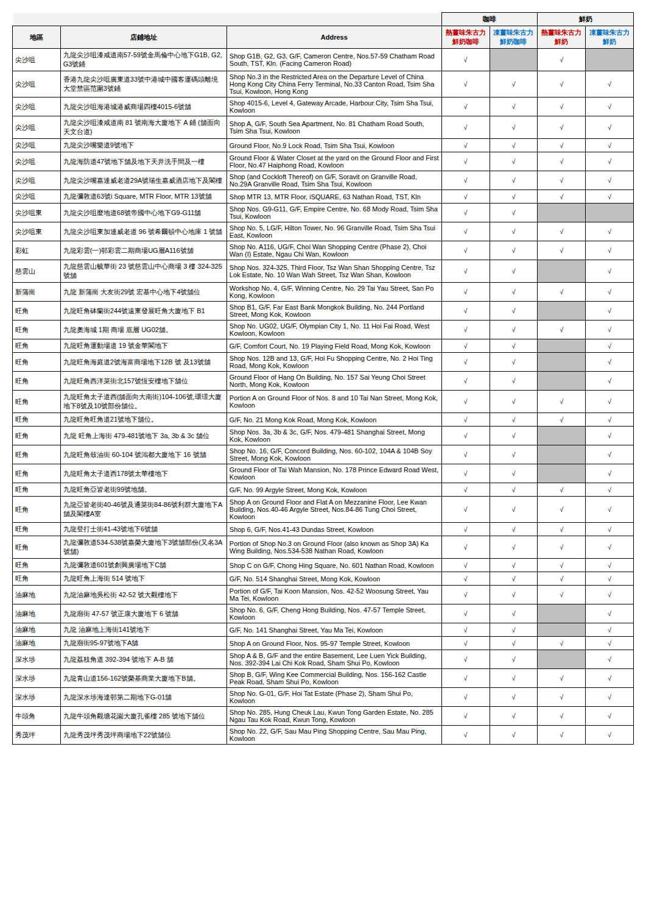| | | | 咖啡 | 鮮奶 |
| --- | --- | --- | --- | --- |
| 地區 | 店鋪地址 | Address | 熱薑味朱古力鮮奶咖啡 | 凍薑味朱古力鮮奶咖啡 | 熱薑味朱古力鮮奶 | 凍薑味朱古力鮮奶 |
| 尖沙咀 | 九龍尖沙咀漆咸道南57-59號金馬倫中心地下G1B, G2, G3號鋪 | Shop G1B, G2, G3, G/F, Cameron Centre, Nos.57-59 Chatham Road South, TST, Kln. (Facing Cameron Road) | √ | | √ | |
| 尖沙咀 | 香港九龍尖沙咀廣東道33號中港城中國客運碼頭離境大堂禁區范圍3號鋪 | Shop No.3 in the Restricted Area on the Departure Level of China Hong Kong City China Ferry Terminal, No.33 Canton Road, Tsim Sha Tsui, Kowloon, Hong Kong | √ | √ | √ | √ |
| 尖沙咀 | 九龍尖沙咀海港城港威商場四樓4015-6號舖 | Shop 4015-6, Level 4, Gateway Arcade, Harbour City, Tsim Sha Tsui, Kowloon | √ | √ | √ | √ |
| 尖沙咀 | 九龍尖沙咀漆咸道南 81 號南海大廈地下 A 鋪 (舖面向天文台道) | Shop A, G/F, South Sea Apartment, No. 81 Chatham Road South, Tsim Sha Tsui, Kowloon | √ | √ | √ | √ |
| 尖沙咀 | 九龍尖沙嘴樂道9號地下 | Ground Floor, No.9 Lock Road, Tsim Sha Tsui, Kowloon | √ | √ | √ | √ |
| 尖沙咀 | 九龍海防道47號地下舖及地下天井洗手間及一樓 | Ground Floor & Water Closet at the yard on the Ground Floor and First Floor, No.47 Haiphong Road, Kowloon | √ | √ | √ | √ |
| 尖沙咀 | 九龍尖沙嘴嘉連威老道29A號瑞生嘉威酒店地下及閣樓 | Shop (and Cockloft Thereof) on G/F, Soravit on Granville Road, No.29A Granville Road, Tsim Sha Tsui, Kowloon | √ | √ | √ | √ |
| 尖沙咀 | 九龍彌敦道63號i Square, MTR Floor, MTR 13號舖 | Shop MTR 13, MTR Floor, iSQUARE, 63 Nathan Road, TST, Kln | √ | √ | √ | √ |
| 尖沙咀東 | 九龍尖沙咀麼地道68號帝國中心地下G9-G11舖 | Shop Nos. G9-G11, G/F, Empire Centre, No. 68 Mody Road, Tsim Sha Tsui, Kowloon | √ | √ | | |
| 尖沙咀東 | 九龍尖沙咀東加連威老道 96 號希爾頓中心地庫 1 號舖 | Shop No. 5, LG/F, Hilton Tower, No. 96 Granville Road, Tsim Sha Tsui East, Kowloon | √ | √ | √ | √ |
| 彩虹 | 九龍彩雲(一)邨彩雲二期商場UG層A116號舖 | Shop No. A116, UG/F, Choi Wan Shopping Centre (Phase 2), Choi Wan (I) Estate, Ngau Chi Wan, Kowloon | √ | √ | √ | √ |
| 慈雲山 | 九龍慈雲山毓華街 23 號慈雲山中心商場 3 樓 324-325 號舖 | Shop Nos. 324-325, Third Floor, Tsz Wan Shan Shopping Centre, Tsz Lok Estate, No. 10 Wan Wah Street, Tsz Wan Shan, Kowloon | √ | √ | | √ |
| 新蒲崗 | 九龍 新蒲崗 大友街29號 宏基中心地下4號舖位 | Workshop No. 4, G/F, Winning Centre, No. 29 Tai Yau Street, San Po Kong, Kowloon | √ | √ | √ | √ |
| 旺角 | 九龍旺角砵蘭街244號遠東發展旺角大廈地下 B1 | Shop B1, G/F, Far East Bank Mongkok Building, No. 244 Portland Street, Mong Kok, Kowloon | √ | √ | | √ |
| 旺角 | 九龍奧海城 1期 商場 底層 UG02舖。 | Shop No. UG02, UG/F, Olympian City 1, No. 11 Hoi Fai Road, West Kowloon, Kowloon | √ | √ | √ | √ |
| 旺角 | 九龍旺角運動場道 19 號金華閣地下 | G/F, Comfort Court, No. 19 Playing Field Road, Mong Kok, Kowloon | √ | √ | | √ |
| 旺角 | 九龍旺角海庭道2號海富商場地下12B 號 及13號舖 | Shop Nos. 12B and 13, G/F, Hoi Fu Shopping Centre, No. 2 Hoi Ting Road, Mong Kok, Kowloon | √ | √ | | √ |
| 旺角 | 九龍旺角西洋菜街北157號恆安樓地下舖位 | Ground Floor of Hang On Building, No. 157 Sai Yeung Choi Street North, Mong Kok, Kowloon | √ | √ | | √ |
| 旺角 | 九龍旺角太子道西(舖面向大南街)104-106號,環璟大廈地下8號及10號部份舖位。 | Portion A on Ground Floor of Nos. 8 and 10 Tai Nan Street, Mong Kok, Kowloon | √ | √ | √ | √ |
| 旺角 | 九龍旺角旺角道21號地下舖位。 | G/F, No. 21 Mong Kok Road, Mong Kok, Kowloon | √ | √ | √ | √ |
| 旺角 | 九龍 旺角上海街 479-481號地下 3a, 3b & 3c 舖位 | Shop Nos. 3a, 3b & 3c, G/F, Nos. 479-481 Shanghai Street, Mong Kok, Kowloon | √ | √ | | √ |
| 旺角 | 九龍旺角鼓油街 60-104 號鴻都大廈地下 16 號舖 | Shop No. 16, G/F, Concord Building, Nos. 60-102, 104A & 104B Soy Street, Mong Kok, Kowloon | √ | √ | | √ |
| 旺角 | 九龍旺角太子道西178號太華樓地下 | Ground Floor of Tai Wah Mansion, No. 178 Prince Edward Road West, Kowloon | √ | √ | | √ |
| 旺角 | 九龍旺角亞皆老街99號地舖。 | G/F, No. 99 Argyle Street, Mong Kok, Kowloon | √ | √ | √ | √ |
| 旺角 | 九龍亞皆老街40-46號及通菜街84-86號利群大廈地下A舖及閣樓A室 | Shop A on Ground Floor and Flat A on Mezzanine Floor, Lee Kwan Building, Nos.40-46 Argyle Street, Nos.84-86 Tung Choi Street, Kowloon | √ | √ | √ | √ |
| 旺角 | 九龍登打士街41-43號地下6號舖 | Shop 6, G/F, Nos.41-43 Dundas Street, Kowloon | √ | √ | √ | √ |
| 旺角 | 九龍彌敦道534-538號嘉榮大廈地下3號舖部份(又名3A號舖) | Portion of Shop No.3 on Ground Floor (also known as Shop 3A) Ka Wing Building, Nos.534-538 Nathan Road, Kowloon | √ | √ | √ | √ |
| 旺角 | 九龍彌敦道601號創興廣場地下C舖 | Shop C on G/F, Chong Hing Square, No. 601 Nathan Road, Kowloon | √ | √ | √ | √ |
| 旺角 | 九龍旺角上海街 514 號地下 | G/F, No. 514 Shanghai Street, Mong Kok, Kowloon | √ | √ | √ | √ |
| 油麻地 | 九龍油麻地吳松街 42-52 號大觀樓地下 | Portion of G/F, Tai Koon Mansion, Nos. 42-52 Woosung Street, Yau Ma Tei, Kowloon | √ | √ | √ | √ |
| 油麻地 | 九龍廟街 47-57 號正康大廈地下 6 號舖 | Shop No. 6, G/F, Cheng Hong Building, Nos. 47-57 Temple Street, Kowloon | √ | √ | | √ |
| 油麻地 | 九龍 油麻地上海街141號地下 | G/F, No. 141 Shanghai Street, Yau Ma Tei, Kowloon | √ | √ | | √ |
| 油麻地 | 九龍廟街95-97號地下A舖 | Shop A on Ground Floor, Nos. 95-97 Temple Street, Kowloon | √ | √ | √ | √ |
| 深水埗 | 九龍荔枝角道 392-394 號地下 A-B 舖 | Shop A & B, G/F and the entire Basement, Lee Luen Yick Building, Nos. 392-394 Lai Chi Kok Road, Sham Shui Po, Kowloon | √ | √ | | √ |
| 深水埗 | 九龍青山道156-162號榮基商業大廈地下B舖。 | Shop B, G/F, Wing Kee Commercial Building, Nos. 156-162 Castle Peak Road, Sham Shui Po, Kowloon | √ | √ | √ | √ |
| 深水埗 | 九龍深水埗海達邨第二期地下G-01舖 | Shop No. G-01, G/F, Hoi Tat Estate (Phase 2), Sham Shui Po, Kowloon | √ | √ | √ | √ |
| 牛頭角 | 九龍牛頭角觀塘花園大廈孔雀樓 285 號地下舖位 | Shop No. 285, Hung Cheuk Lau, Kwun Tong Garden Estate, No. 285 Ngau Tau Kok Road, Kwun Tong, Kowloon | √ | √ | √ | √ |
| 秀茂坪 | 九龍秀茂坪秀茂坪商場地下22號舖位 | Shop No. 22, G/F, Sau Mau Ping Shopping Centre, Sau Mau Ping, Kowloon | √ | √ | √ | √ |